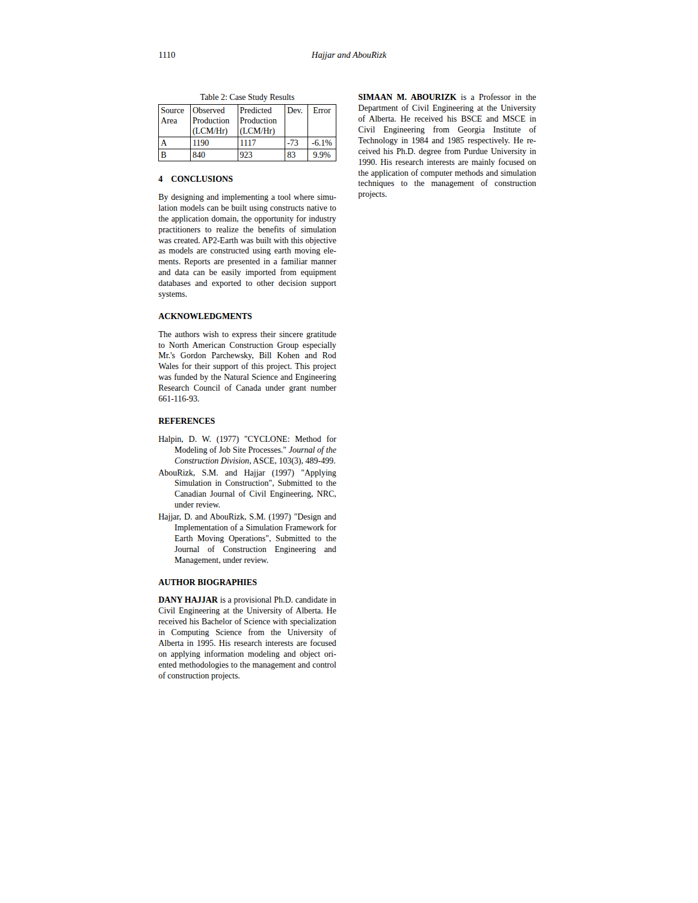1110
Hajjar and AbouRizk
Table 2: Case Study Results
| Source Area | Observed Production (LCM/Hr) | Predicted Production (LCM/Hr) | Dev. | Error |
| --- | --- | --- | --- | --- |
| A | 1190 | 1117 | -73 | -6.1% |
| B | 840 | 923 | 83 | 9.9% |
4 CONCLUSIONS
By designing and implementing a tool where simulation models can be built using constructs native to the application domain, the opportunity for industry practitioners to realize the benefits of simulation was created. AP2-Earth was built with this objective as models are constructed using earth moving elements. Reports are presented in a familiar manner and data can be easily imported from equipment databases and exported to other decision support systems.
ACKNOWLEDGMENTS
The authors wish to express their sincere gratitude to North American Construction Group especially Mr.'s Gordon Parchewsky, Bill Kohen and Rod Wales for their support of this project. This project was funded by the Natural Science and Engineering Research Council of Canada under grant number 661-116-93.
REFERENCES
Halpin, D. W. (1977) "CYCLONE: Method for Modeling of Job Site Processes." Journal of the Construction Division, ASCE, 103(3), 489-499.
AbouRizk, S.M. and Hajjar (1997) "Applying Simulation in Construction", Submitted to the Canadian Journal of Civil Engineering, NRC, under review.
Hajjar, D. and AbouRizk, S.M. (1997) "Design and Implementation of a Simulation Framework for Earth Moving Operations", Submitted to the Journal of Construction Engineering and Management, under review.
AUTHOR BIOGRAPHIES
DANY HAJJAR is a provisional Ph.D. candidate in Civil Engineering at the University of Alberta. He received his Bachelor of Science with specialization in Computing Science from the University of Alberta in 1995. His research interests are focused on applying information modeling and object oriented methodologies to the management and control of construction projects.
SIMAAN M. ABOURIZK is a Professor in the Department of Civil Engineering at the University of Alberta. He received his BSCE and MSCE in Civil Engineering from Georgia Institute of Technology in 1984 and 1985 respectively. He received his Ph.D. degree from Purdue University in 1990. His research interests are mainly focused on the application of computer methods and simulation techniques to the management of construction projects.